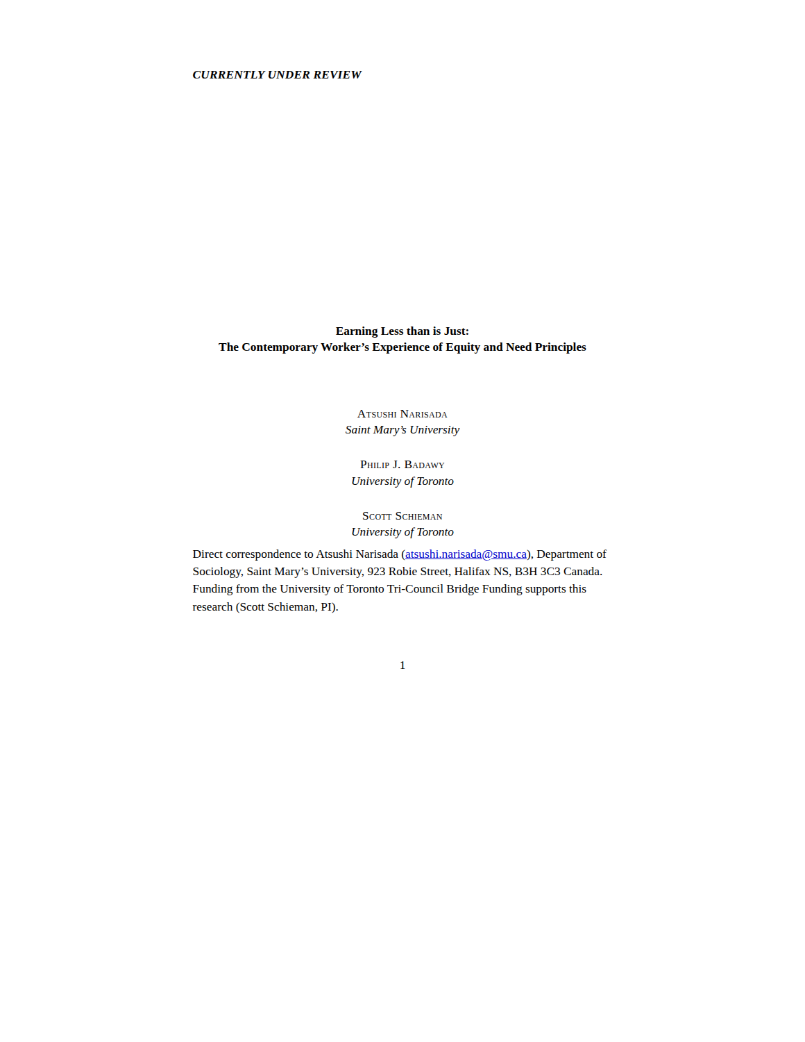CURRENTLY UNDER REVIEW
Earning Less than is Just:
The Contemporary Worker’s Experience of Equity and Need Principles
Atsushi Narisada
Saint Mary’s University
Philip J. Badawy
University of Toronto
Scott Schieman
University of Toronto
Direct correspondence to Atsushi Narisada (atsushi.narisada@smu.ca), Department of Sociology, Saint Mary’s University, 923 Robie Street, Halifax NS, B3H 3C3 Canada. Funding from the University of Toronto Tri-Council Bridge Funding supports this research (Scott Schieman, PI).
1